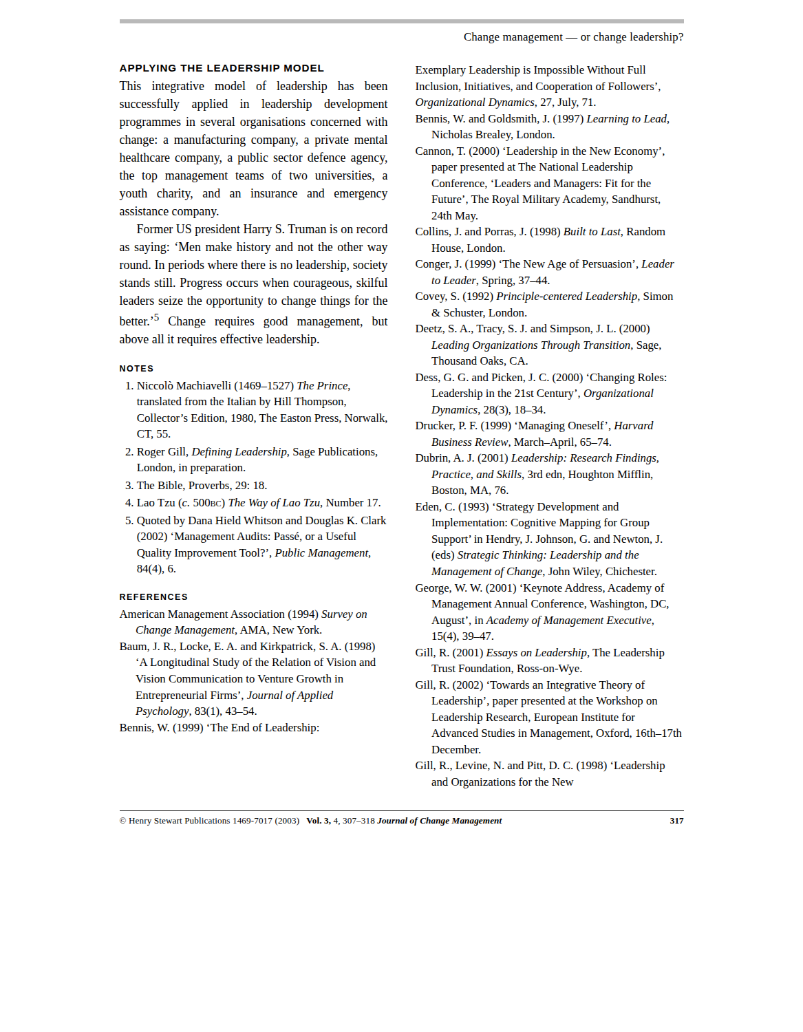Change management — or change leadership?
Applying the leadership model
This integrative model of leadership has been successfully applied in leadership development programmes in several organisations concerned with change: a manufacturing company, a private mental healthcare company, a public sector defence agency, the top management teams of two universities, a youth charity, and an insurance and emergency assistance company.
Former US president Harry S. Truman is on record as saying: ‘Men make history and not the other way round. In periods where there is no leadership, society stands still. Progress occurs when courageous, skilful leaders seize the opportunity to change things for the better.’5 Change requires good management, but above all it requires effective leadership.
Notes
Niccolò Machiavelli (1469–1527) The Prince, translated from the Italian by Hill Thompson, Collector’s Edition, 1980, The Easton Press, Norwalk, CT, 55.
Roger Gill, Defining Leadership, Sage Publications, London, in preparation.
The Bible, Proverbs, 29: 18.
Lao Tzu (c. 500bc) The Way of Lao Tzu, Number 17.
Quoted by Dana Hield Whitson and Douglas K. Clark (2002) ‘Management Audits: Passé, or a Useful Quality Improvement Tool?’, Public Management, 84(4), 6.
References
American Management Association (1994) Survey on Change Management, AMA, New York.
Baum, J. R., Locke, E. A. and Kirkpatrick, S. A. (1998) ‘A Longitudinal Study of the Relation of Vision and Vision Communication to Venture Growth in Entrepreneurial Firms’, Journal of Applied Psychology, 83(1), 43–54.
Bennis, W. (1999) ‘The End of Leadership:
Exemplary Leadership is Impossible Without Full Inclusion, Initiatives, and Cooperation of Followers’, Organizational Dynamics, 27, July, 71.
Bennis, W. and Goldsmith, J. (1997) Learning to Lead, Nicholas Brealey, London.
Cannon, T. (2000) ‘Leadership in the New Economy’, paper presented at The National Leadership Conference, ‘Leaders and Managers: Fit for the Future’, The Royal Military Academy, Sandhurst, 24th May.
Collins, J. and Porras, J. (1998) Built to Last, Random House, London.
Conger, J. (1999) ‘The New Age of Persuasion’, Leader to Leader, Spring, 37–44.
Covey, S. (1992) Principle-centered Leadership, Simon & Schuster, London.
Deetz, S. A., Tracy, S. J. and Simpson, J. L. (2000) Leading Organizations Through Transition, Sage, Thousand Oaks, CA.
Dess, G. G. and Picken, J. C. (2000) ‘Changing Roles: Leadership in the 21st Century’, Organizational Dynamics, 28(3), 18–34.
Drucker, P. F. (1999) ‘Managing Oneself’, Harvard Business Review, March–April, 65–74.
Dubrin, A. J. (2001) Leadership: Research Findings, Practice, and Skills, 3rd edn, Houghton Mifflin, Boston, MA, 76.
Eden, C. (1993) ‘Strategy Development and Implementation: Cognitive Mapping for Group Support’ in Hendry, J. Johnson, G. and Newton, J. (eds) Strategic Thinking: Leadership and the Management of Change, John Wiley, Chichester.
George, W. W. (2001) ‘Keynote Address, Academy of Management Annual Conference, Washington, DC, August’, in Academy of Management Executive, 15(4), 39–47.
Gill, R. (2001) Essays on Leadership, The Leadership Trust Foundation, Ross-on-Wye.
Gill, R. (2002) ‘Towards an Integrative Theory of Leadership’, paper presented at the Workshop on Leadership Research, European Institute for Advanced Studies in Management, Oxford, 16th–17th December.
Gill, R., Levine, N. and Pitt, D. C. (1998) ‘Leadership and Organizations for the New
© Henry Stewart Publications 1469-7017 (2003) Vol. 3, 4, 307–318 Journal of Change Management
317